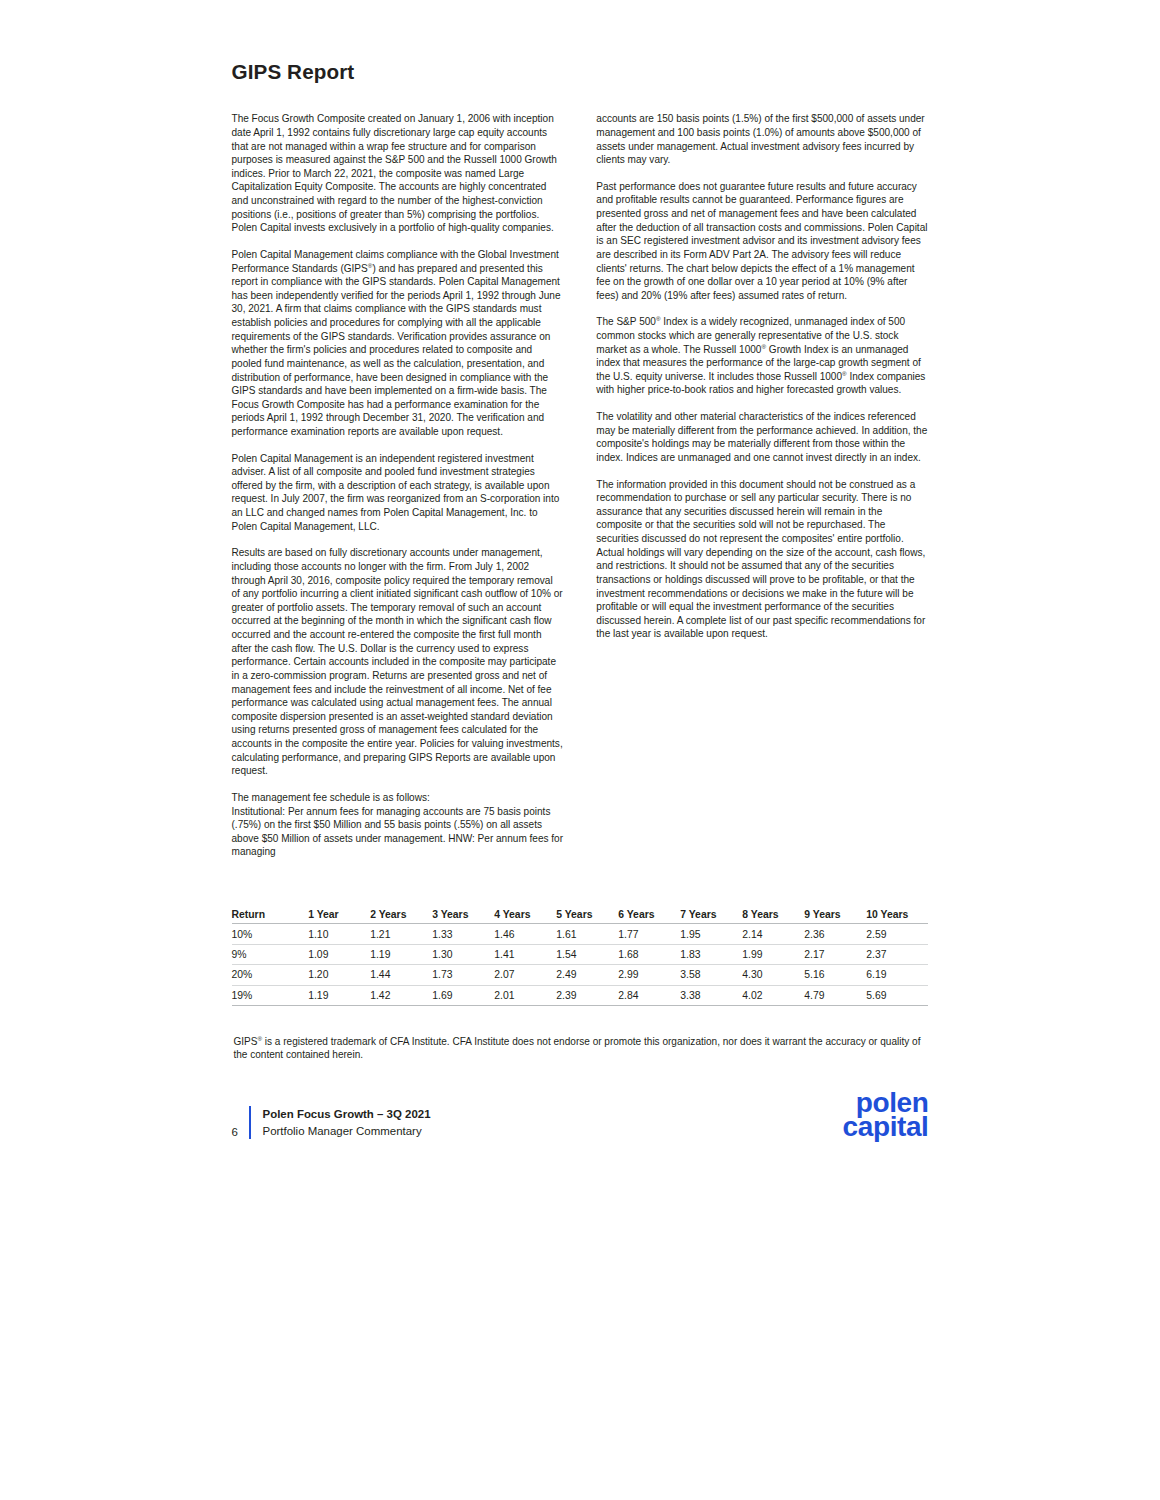GIPS Report
The Focus Growth Composite created on January 1, 2006 with inception date April 1, 1992 contains fully discretionary large cap equity accounts that are not managed within a wrap fee structure and for comparison purposes is measured against the S&P 500 and the Russell 1000 Growth indices. Prior to March 22, 2021, the composite was named Large Capitalization Equity Composite. The accounts are highly concentrated and unconstrained with regard to the number of the highest-conviction positions (i.e., positions of greater than 5%) comprising the portfolios. Polen Capital invests exclusively in a portfolio of high-quality companies.
Polen Capital Management claims compliance with the Global Investment Performance Standards (GIPS®) and has prepared and presented this report in compliance with the GIPS standards. Polen Capital Management has been independently verified for the periods April 1, 1992 through June 30, 2021. A firm that claims compliance with the GIPS standards must establish policies and procedures for complying with all the applicable requirements of the GIPS standards. Verification provides assurance on whether the firm's policies and procedures related to composite and pooled fund maintenance, as well as the calculation, presentation, and distribution of performance, have been designed in compliance with the GIPS standards and have been implemented on a firm-wide basis. The Focus Growth Composite has had a performance examination for the periods April 1, 1992 through December 31, 2020. The verification and performance examination reports are available upon request.
Polen Capital Management is an independent registered investment adviser. A list of all composite and pooled fund investment strategies offered by the firm, with a description of each strategy, is available upon request. In July 2007, the firm was reorganized from an S-corporation into an LLC and changed names from Polen Capital Management, Inc. to Polen Capital Management, LLC.
Results are based on fully discretionary accounts under management, including those accounts no longer with the firm. From July 1, 2002 through April 30, 2016, composite policy required the temporary removal of any portfolio incurring a client initiated significant cash outflow of 10% or greater of portfolio assets. The temporary removal of such an account occurred at the beginning of the month in which the significant cash flow occurred and the account re-entered the composite the first full month after the cash flow. The U.S. Dollar is the currency used to express performance. Certain accounts included in the composite may participate in a zero-commission program. Returns are presented gross and net of management fees and include the reinvestment of all income. Net of fee performance was calculated using actual management fees. The annual composite dispersion presented is an asset-weighted standard deviation using returns presented gross of management fees calculated for the accounts in the composite the entire year. Policies for valuing investments, calculating performance, and preparing GIPS Reports are available upon request.
The management fee schedule is as follows:
Institutional: Per annum fees for managing accounts are 75 basis points (.75%) on the first $50 Million and 55 basis points (.55%) on all assets above $50 Million of assets under management. HNW: Per annum fees for managing
accounts are 150 basis points (1.5%) of the first $500,000 of assets under management and 100 basis points (1.0%) of amounts above $500,000 of assets under management. Actual investment advisory fees incurred by clients may vary.
Past performance does not guarantee future results and future accuracy and profitable results cannot be guaranteed. Performance figures are presented gross and net of management fees and have been calculated after the deduction of all transaction costs and commissions. Polen Capital is an SEC registered investment advisor and its investment advisory fees are described in its Form ADV Part 2A. The advisory fees will reduce clients' returns. The chart below depicts the effect of a 1% management fee on the growth of one dollar over a 10 year period at 10% (9% after fees) and 20% (19% after fees) assumed rates of return.
The S&P 500® Index is a widely recognized, unmanaged index of 500 common stocks which are generally representative of the U.S. stock market as a whole. The Russell 1000® Growth Index is an unmanaged index that measures the performance of the large-cap growth segment of the U.S. equity universe. It includes those Russell 1000® Index companies with higher price-to-book ratios and higher forecasted growth values.
The volatility and other material characteristics of the indices referenced may be materially different from the performance achieved. In addition, the composite's holdings may be materially different from those within the index. Indices are unmanaged and one cannot invest directly in an index.
The information provided in this document should not be construed as a recommendation to purchase or sell any particular security. There is no assurance that any securities discussed herein will remain in the composite or that the securities sold will not be repurchased. The securities discussed do not represent the composites' entire portfolio. Actual holdings will vary depending on the size of the account, cash flows, and restrictions. It should not be assumed that any of the securities transactions or holdings discussed will prove to be profitable, or that the investment recommendations or decisions we make in the future will be profitable or will equal the investment performance of the securities discussed herein. A complete list of our past specific recommendations for the last year is available upon request.
| Return | 1 Year | 2 Years | 3 Years | 4 Years | 5 Years | 6 Years | 7 Years | 8 Years | 9 Years | 10 Years |
| --- | --- | --- | --- | --- | --- | --- | --- | --- | --- | --- |
| 10% | 1.10 | 1.21 | 1.33 | 1.46 | 1.61 | 1.77 | 1.95 | 2.14 | 2.36 | 2.59 |
| 9% | 1.09 | 1.19 | 1.30 | 1.41 | 1.54 | 1.68 | 1.83 | 1.99 | 2.17 | 2.37 |
| 20% | 1.20 | 1.44 | 1.73 | 2.07 | 2.49 | 2.99 | 3.58 | 4.30 | 5.16 | 6.19 |
| 19% | 1.19 | 1.42 | 1.69 | 2.01 | 2.39 | 2.84 | 3.38 | 4.02 | 4.79 | 5.69 |
GIPS® is a registered trademark of CFA Institute. CFA Institute does not endorse or promote this organization, nor does it warrant the accuracy or quality of the content contained herein.
6
Polen Focus Growth – 3Q 2021
Portfolio Manager Commentary
polen capital